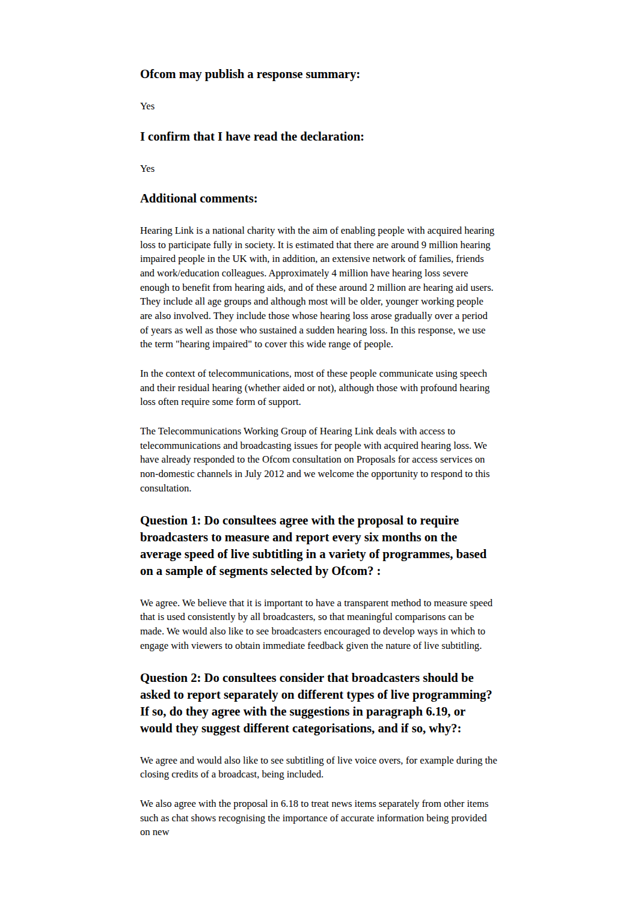Ofcom may publish a response summary:
Yes
I confirm that I have read the declaration:
Yes
Additional comments:
Hearing Link is a national charity with the aim of enabling people with acquired hearing loss to participate fully in society. It is estimated that there are around 9 million hearing impaired people in the UK with, in addition, an extensive network of families, friends and work/education colleagues. Approximately 4 million have hearing loss severe enough to benefit from hearing aids, and of these around 2 million are hearing aid users. They include all age groups and although most will be older, younger working people are also involved. They include those whose hearing loss arose gradually over a period of years as well as those who sustained a sudden hearing loss. In this response, we use the term "hearing impaired" to cover this wide range of people.
In the context of telecommunications, most of these people communicate using speech and their residual hearing (whether aided or not), although those with profound hearing loss often require some form of support.
The Telecommunications Working Group of Hearing Link deals with access to telecommunications and broadcasting issues for people with acquired hearing loss. We have already responded to the Ofcom consultation on Proposals for access services on non-domestic channels in July 2012 and we welcome the opportunity to respond to this consultation.
Question 1: Do consultees agree with the proposal to require broadcasters to measure and report every six months on the average speed of live subtitling in a variety of programmes, based on a sample of segments selected by Ofcom? :
We agree. We believe that it is important to have a transparent method to measure speed that is used consistently by all broadcasters, so that meaningful comparisons can be made. We would also like to see broadcasters encouraged to develop ways in which to engage with viewers to obtain immediate feedback given the nature of live subtitling.
Question 2: Do consultees consider that broadcasters should be asked to report separately on different types of live programming? If so, do they agree with the suggestions in paragraph 6.19, or would they suggest different categorisations, and if so, why?:
We agree and would also like to see subtitling of live voice overs, for example during the closing credits of a broadcast, being included.
We also agree with the proposal in 6.18 to treat news items separately from other items such as chat shows recognising the importance of accurate information being provided on new